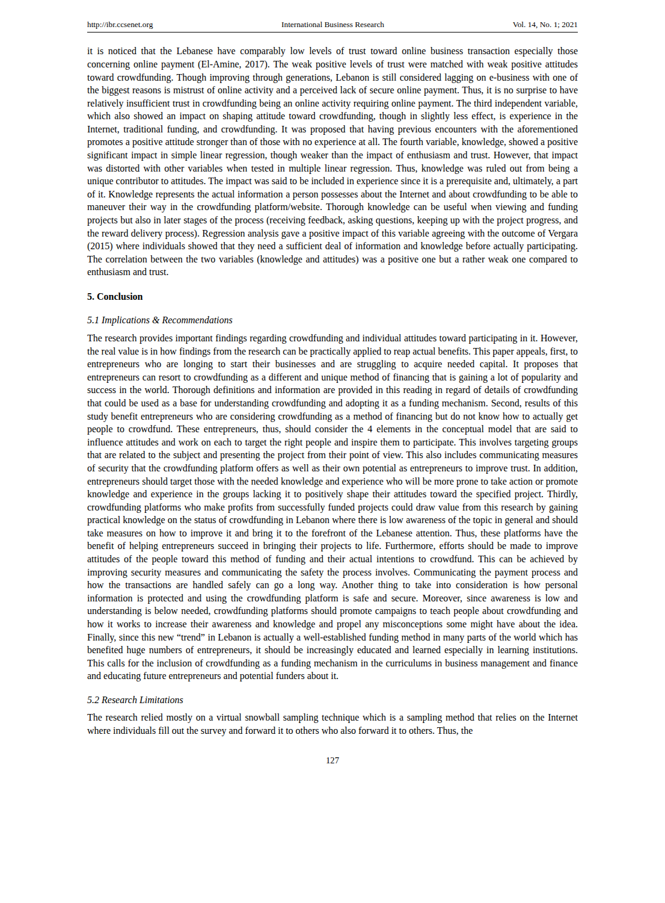http://ibr.ccsenet.org International Business Research Vol. 14, No. 1; 2021
it is noticed that the Lebanese have comparably low levels of trust toward online business transaction especially those concerning online payment (El-Amine, 2017). The weak positive levels of trust were matched with weak positive attitudes toward crowdfunding. Though improving through generations, Lebanon is still considered lagging on e-business with one of the biggest reasons is mistrust of online activity and a perceived lack of secure online payment. Thus, it is no surprise to have relatively insufficient trust in crowdfunding being an online activity requiring online payment. The third independent variable, which also showed an impact on shaping attitude toward crowdfunding, though in slightly less effect, is experience in the Internet, traditional funding, and crowdfunding. It was proposed that having previous encounters with the aforementioned promotes a positive attitude stronger than of those with no experience at all. The fourth variable, knowledge, showed a positive significant impact in simple linear regression, though weaker than the impact of enthusiasm and trust. However, that impact was distorted with other variables when tested in multiple linear regression. Thus, knowledge was ruled out from being a unique contributor to attitudes. The impact was said to be included in experience since it is a prerequisite and, ultimately, a part of it. Knowledge represents the actual information a person possesses about the Internet and about crowdfunding to be able to maneuver their way in the crowdfunding platform/website. Thorough knowledge can be useful when viewing and funding projects but also in later stages of the process (receiving feedback, asking questions, keeping up with the project progress, and the reward delivery process). Regression analysis gave a positive impact of this variable agreeing with the outcome of Vergara (2015) where individuals showed that they need a sufficient deal of information and knowledge before actually participating. The correlation between the two variables (knowledge and attitudes) was a positive one but a rather weak one compared to enthusiasm and trust.
5. Conclusion
5.1 Implications & Recommendations
The research provides important findings regarding crowdfunding and individual attitudes toward participating in it. However, the real value is in how findings from the research can be practically applied to reap actual benefits. This paper appeals, first, to entrepreneurs who are longing to start their businesses and are struggling to acquire needed capital. It proposes that entrepreneurs can resort to crowdfunding as a different and unique method of financing that is gaining a lot of popularity and success in the world. Thorough definitions and information are provided in this reading in regard of details of crowdfunding that could be used as a base for understanding crowdfunding and adopting it as a funding mechanism. Second, results of this study benefit entrepreneurs who are considering crowdfunding as a method of financing but do not know how to actually get people to crowdfund. These entrepreneurs, thus, should consider the 4 elements in the conceptual model that are said to influence attitudes and work on each to target the right people and inspire them to participate. This involves targeting groups that are related to the subject and presenting the project from their point of view. This also includes communicating measures of security that the crowdfunding platform offers as well as their own potential as entrepreneurs to improve trust. In addition, entrepreneurs should target those with the needed knowledge and experience who will be more prone to take action or promote knowledge and experience in the groups lacking it to positively shape their attitudes toward the specified project. Thirdly, crowdfunding platforms who make profits from successfully funded projects could draw value from this research by gaining practical knowledge on the status of crowdfunding in Lebanon where there is low awareness of the topic in general and should take measures on how to improve it and bring it to the forefront of the Lebanese attention. Thus, these platforms have the benefit of helping entrepreneurs succeed in bringing their projects to life. Furthermore, efforts should be made to improve attitudes of the people toward this method of funding and their actual intentions to crowdfund. This can be achieved by improving security measures and communicating the safety the process involves. Communicating the payment process and how the transactions are handled safely can go a long way. Another thing to take into consideration is how personal information is protected and using the crowdfunding platform is safe and secure. Moreover, since awareness is low and understanding is below needed, crowdfunding platforms should promote campaigns to teach people about crowdfunding and how it works to increase their awareness and knowledge and propel any misconceptions some might have about the idea. Finally, since this new “trend” in Lebanon is actually a well-established funding method in many parts of the world which has benefited huge numbers of entrepreneurs, it should be increasingly educated and learned especially in learning institutions. This calls for the inclusion of crowdfunding as a funding mechanism in the curriculums in business management and finance and educating future entrepreneurs and potential funders about it.
5.2 Research Limitations
The research relied mostly on a virtual snowball sampling technique which is a sampling method that relies on the Internet where individuals fill out the survey and forward it to others who also forward it to others. Thus, the
127